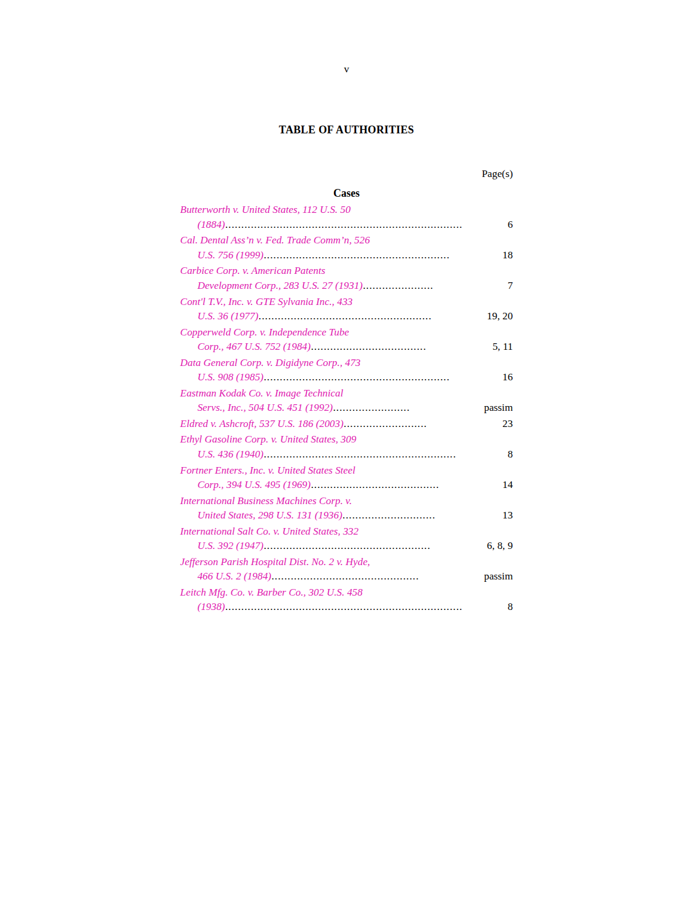v
TABLE OF AUTHORITIES
Page(s)
Cases
Butterworth v. United States, 112 U.S. 50 (1884) .......................................................................... 6
Cal. Dental Ass’n v. Fed. Trade Comm’n, 526 U.S. 756 (1999) .......................................................... 18
Carbice Corp. v. American Patents Development Corp., 283 U.S. 27 (1931) ...................... 7
Cont'l T.V., Inc. v. GTE Sylvania Inc., 433 U.S. 36 (1977) ...................................................... 19, 20
Copperweld Corp. v. Independence Tube Corp., 467 U.S. 752 (1984) .................................... 5, 11
Data General Corp. v. Digidyne Corp., 473 U.S. 908 (1985) .......................................................... 16
Eastman Kodak Co. v. Image Technical Servs., Inc., 504 U.S. 451 (1992) ........................ passim
Eldred v. Ashcroft, 537 U.S. 186 (2003) .......................... 23
Ethyl Gasoline Corp. v. United States, 309 U.S. 436 (1940) ............................................................ 8
Fortner Enters., Inc. v. United States Steel Corp., 394 U.S. 495 (1969) ........................................ 14
International Business Machines Corp. v. United States, 298 U.S. 131 (1936) ............................. 13
International Salt Co. v. United States, 332 U.S. 392 (1947) .................................................... 6, 8, 9
Jefferson Parish Hospital Dist. No. 2 v. Hyde, 466 U.S. 2 (1984) .............................................. passim
Leitch Mfg. Co. v. Barber Co., 302 U.S. 458 (1938) .......................................................................... 8